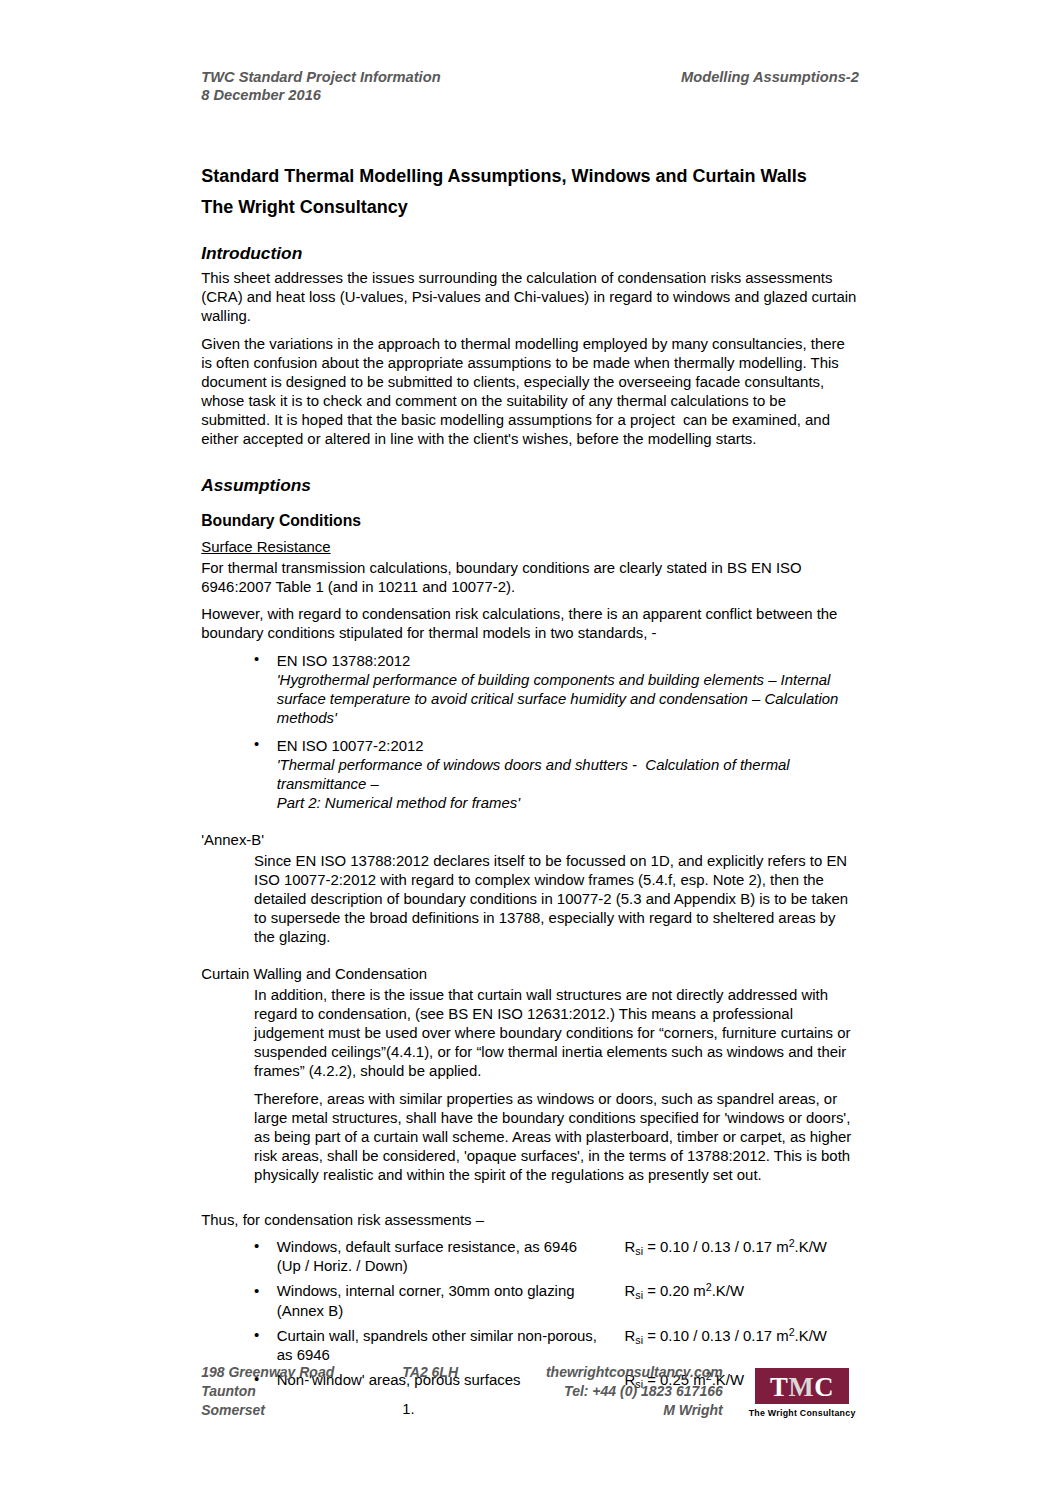TWC Standard Project Information
Modelling Assumptions-2
8 December 2016
Standard Thermal Modelling Assumptions, Windows and Curtain Walls
The Wright Consultancy
Introduction
This sheet addresses the issues surrounding the calculation of condensation risks assessments (CRA) and heat loss (U-values, Psi-values and Chi-values) in regard to windows and glazed curtain walling.
Given the variations in the approach to thermal modelling employed by many consultancies, there is often confusion about the appropriate assumptions to be made when thermally modelling. This document is designed to be submitted to clients, especially the overseeing facade consultants, whose task it is to check and comment on the suitability of any thermal calculations to be submitted. It is hoped that the basic modelling assumptions for a project can be examined, and either accepted or altered in line with the client's wishes, before the modelling starts.
Assumptions
Boundary Conditions
Surface Resistance
For thermal transmission calculations, boundary conditions are clearly stated in BS EN ISO 6946:2007 Table 1 (and in 10211 and 10077-2).
However, with regard to condensation risk calculations, there is an apparent conflict between the boundary conditions stipulated for thermal models in two standards, -
EN ISO 13788:2012 'Hygrothermal performance of building components and building elements – Internal surface temperature to avoid critical surface humidity and condensation – Calculation methods'
EN ISO 10077-2:2012 'Thermal performance of windows doors and shutters - Calculation of thermal transmittance –
Part 2: Numerical method for frames'
'Annex-B'
Since EN ISO 13788:2012 declares itself to be focussed on 1D, and explicitly refers to EN ISO 10077-2:2012 with regard to complex window frames (5.4.f, esp. Note 2), then the detailed description of boundary conditions in 10077-2 (5.3 and Appendix B) is to be taken to supersede the broad definitions in 13788, especially with regard to sheltered areas by the glazing.
Curtain Walling and Condensation
In addition, there is the issue that curtain wall structures are not directly addressed with regard to condensation, (see BS EN ISO 12631:2012.) This means a professional judgement must be used over where boundary conditions for “corners, furniture curtains or suspended ceilings”(4.4.1), or for “low thermal inertia elements such as windows and their frames” (4.2.2), should be applied.
Therefore, areas with similar properties as windows or doors, such as spandrel areas, or large metal structures, shall have the boundary conditions specified for 'windows or doors', as being part of a curtain wall scheme. Areas with plasterboard, timber or carpet, as higher risk areas, shall be considered, 'opaque surfaces', in the terms of 13788:2012. This is both physically realistic and within the spirit of the regulations as presently set out.
Thus, for condensation risk assessments –
Windows, default surface resistance, as 6946 (Up / Horiz. / Down) Rsi = 0.10 / 0.13 / 0.17 m2.K/W
Windows, internal corner, 30mm onto glazing (Annex B) Rsi = 0.20 m2.K/W
Curtain wall, spandrels other similar non-porous, as 6946 Rsi = 0.10 / 0.13 / 0.17 m2.K/W
Non-'window' areas, porous surfaces Rsi = 0.25 m2.K/W
198 Greenway Road
Taunton
Somerset
TA2 6LH
1.
thewrightconsultancy.com
Tel: +44 (0) 1823 617166
M Wright
TMC The Wright Consultancy